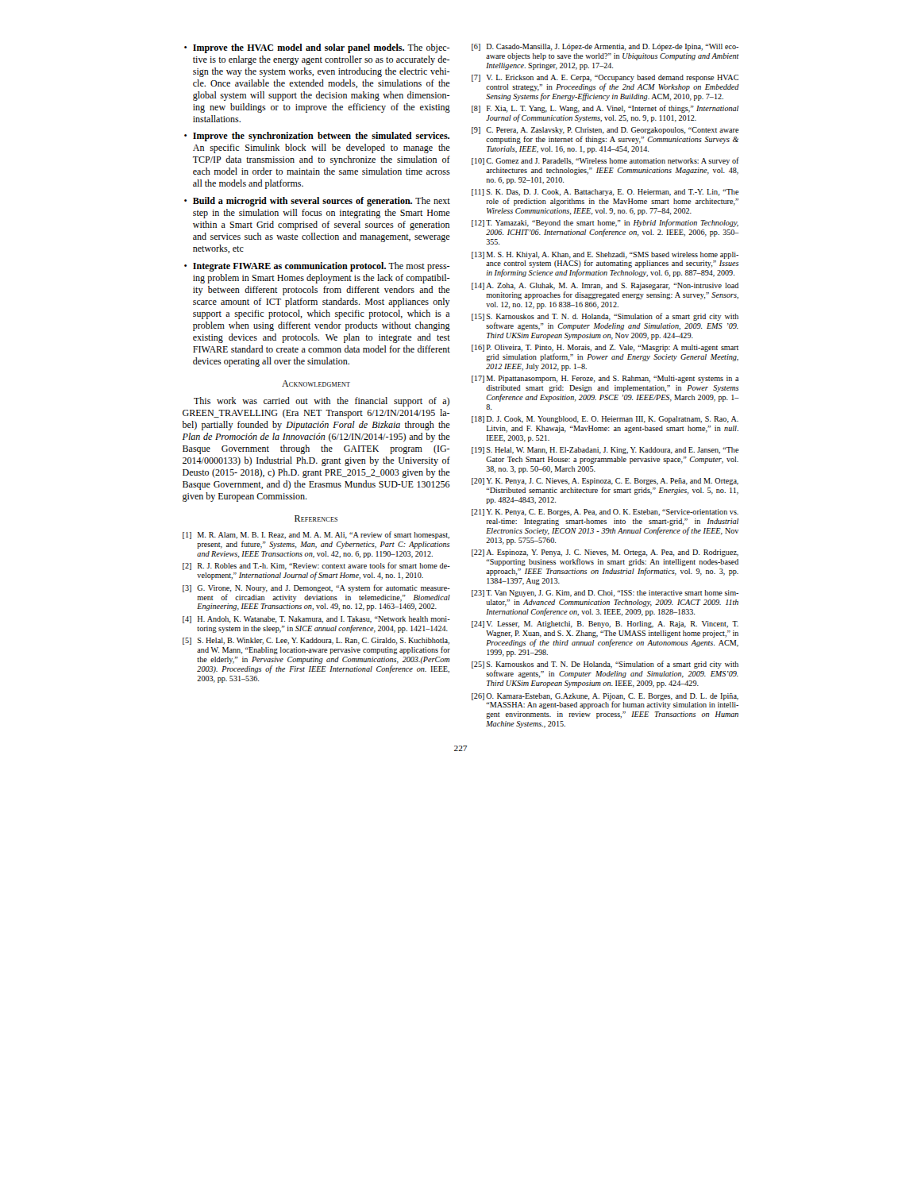Improve the HVAC model and solar panel models. The objective is to enlarge the energy agent controller so as to accurately design the way the system works, even introducing the electric vehicle. Once available the extended models, the simulations of the global system will support the decision making when dimensioning new buildings or to improve the efficiency of the existing installations.
Improve the synchronization between the simulated services. An specific Simulink block will be developed to manage the TCP/IP data transmission and to synchronize the simulation of each model in order to maintain the same simulation time across all the models and platforms.
Build a microgrid with several sources of generation. The next step in the simulation will focus on integrating the Smart Home within a Smart Grid comprised of several sources of generation and services such as waste collection and management, sewerage networks, etc
Integrate FIWARE as communication protocol. The most pressing problem in Smart Homes deployment is the lack of compatibility between different protocols from different vendors and the scarce amount of ICT platform standards. Most appliances only support a specific protocol, which specific protocol, which is a problem when using different vendor products without changing existing devices and protocols. We plan to integrate and test FIWARE standard to create a common data model for the different devices operating all over the simulation.
Acknowledgment
This work was carried out with the financial support of a) GREEN_TRAVELLING (Era NET Transport 6/12/IN/2014/195 label) partially founded by Diputación Foral de Bizkaia through the Plan de Promoción de la Innovación (6/12/IN/2014/-195) and by the Basque Government through the GAITEK program (IG-2014/0000133) b) Industrial Ph.D. grant given by the University of Deusto (2015- 2018), c) Ph.D. grant PRE_2015_2_0003 given by the Basque Government, and d) the Erasmus Mundus SUD-UE 1301256 given by European Commission.
References
M. R. Alam, M. B. I. Reaz, and M. A. M. Ali, “A review of smart homespast, present, and future,” Systems, Man, and Cybernetics, Part C: Applications and Reviews, IEEE Transactions on, vol. 42, no. 6, pp. 1190–1203, 2012.
R. J. Robles and T.-h. Kim, “Review: context aware tools for smart home development,” International Journal of Smart Home, vol. 4, no. 1, 2010.
G. Virone, N. Noury, and J. Demongeot, “A system for automatic measurement of circadian activity deviations in telemedicine,” Biomedical Engineering, IEEE Transactions on, vol. 49, no. 12, pp. 1463–1469, 2002.
H. Andoh, K. Watanabe, T. Nakamura, and I. Takasu, “Network health monitoring system in the sleep,” in SICE annual conference, 2004, pp. 1421–1424.
S. Helal, B. Winkler, C. Lee, Y. Kaddoura, L. Ran, C. Giraldo, S. Kuchibhotla, and W. Mann, “Enabling location-aware pervasive computing applications for the elderly,” in Pervasive Computing and Communications, 2003.(PerCom 2003). Proceedings of the First IEEE International Conference on. IEEE, 2003, pp. 531–536.
D. Casado-Mansilla, J. López-de Armentia, and D. López-de Ipina, “Will eco-aware objects help to save the world?” in Ubiquitous Computing and Ambient Intelligence. Springer, 2012, pp. 17–24.
V. L. Erickson and A. E. Cerpa, “Occupancy based demand response HVAC control strategy,” in Proceedings of the 2nd ACM Workshop on Embedded Sensing Systems for Energy-Efficiency in Building. ACM, 2010, pp. 7–12.
F. Xia, L. T. Yang, L. Wang, and A. Vinel, “Internet of things,” International Journal of Communication Systems, vol. 25, no. 9, p. 1101, 2012.
C. Perera, A. Zaslavsky, P. Christen, and D. Georgakopoulos, “Context aware computing for the internet of things: A survey,” Communications Surveys & Tutorials, IEEE, vol. 16, no. 1, pp. 414–454, 2014.
C. Gomez and J. Paradells, “Wireless home automation networks: A survey of architectures and technologies,” IEEE Communications Magazine, vol. 48, no. 6, pp. 92–101, 2010.
S. K. Das, D. J. Cook, A. Battacharya, E. O. Heierman, and T.-Y. Lin, “The role of prediction algorithms in the MavHome smart home architecture,” Wireless Communications, IEEE, vol. 9, no. 6, pp. 77–84, 2002.
T. Yamazaki, “Beyond the smart home,” in Hybrid Information Technology, 2006. ICHIT’06. International Conference on, vol. 2. IEEE, 2006, pp. 350–355.
M. S. H. Khiyal, A. Khan, and E. Shehzadi, “SMS based wireless home appliance control system (HACS) for automating appliances and security,” Issues in Informing Science and Information Technology, vol. 6, pp. 887–894, 2009.
A. Zoha, A. Gluhak, M. A. Imran, and S. Rajasegarar, “Non-intrusive load monitoring approaches for disaggregated energy sensing: A survey,” Sensors, vol. 12, no. 12, pp. 16 838–16 866, 2012.
S. Karnouskos and T. N. d. Holanda, “Simulation of a smart grid city with software agents,” in Computer Modeling and Simulation, 2009. EMS ’09. Third UKSim European Symposium on, Nov 2009, pp. 424–429.
P. Oliveira, T. Pinto, H. Morais, and Z. Vale, “Masgrip: A multi-agent smart grid simulation platform,” in Power and Energy Society General Meeting, 2012 IEEE, July 2012, pp. 1–8.
M. Pipattanasomporn, H. Feroze, and S. Rahman, “Multi-agent systems in a distributed smart grid: Design and implementation,” in Power Systems Conference and Exposition, 2009. PSCE ’09. IEEE/PES, March 2009, pp. 1–8.
D. J. Cook, M. Youngblood, E. O. Heierman III, K. Gopalratnam, S. Rao, A. Litvin, and F. Khawaja, “MavHome: an agent-based smart home,” in null. IEEE, 2003, p. 521.
S. Helal, W. Mann, H. El-Zabadani, J. King, Y. Kaddoura, and E. Jansen, “The Gator Tech Smart House: a programmable pervasive space,” Computer, vol. 38, no. 3, pp. 50–60, March 2005.
Y. K. Penya, J. C. Nieves, A. Espinoza, C. E. Borges, A. Peña, and M. Ortega, “Distributed semantic architecture for smart grids,” Energies, vol. 5, no. 11, pp. 4824–4843, 2012.
Y. K. Penya, C. E. Borges, A. Pea, and O. K. Esteban, “Service-orientation vs. real-time: Integrating smart-homes into the smart-grid,” in Industrial Electronics Society, IECON 2013 - 39th Annual Conference of the IEEE, Nov 2013, pp. 5755–5760.
A. Espinoza, Y. Penya, J. C. Nieves, M. Ortega, A. Pea, and D. Rodriguez, “Supporting business workflows in smart grids: An intelligent nodes-based approach,” IEEE Transactions on Industrial Informatics, vol. 9, no. 3, pp. 1384–1397, Aug 2013.
T. Van Nguyen, J. G. Kim, and D. Choi, “ISS: the interactive smart home simulator,” in Advanced Communication Technology, 2009. ICACT 2009. 11th International Conference on, vol. 3. IEEE, 2009, pp. 1828–1833.
V. Lesser, M. Atighetchi, B. Benyo, B. Horling, A. Raja, R. Vincent, T. Wagner, P. Xuan, and S. X. Zhang, “The UMASS intelligent home project,” in Proceedings of the third annual conference on Autonomous Agents. ACM, 1999, pp. 291–298.
S. Karnouskos and T. N. De Holanda, “Simulation of a smart grid city with software agents,” in Computer Modeling and Simulation, 2009. EMS’09. Third UKSim European Symposium on. IEEE, 2009, pp. 424–429.
O. Kamara-Esteban, G.Azkune, A. Pijoan, C. E. Borges, and D. L. de Ipiña, “MASSHA: An agent-based approach for human activity simulation in intelligent environments. in review process,” IEEE Transactions on Human Machine Systems., 2015.
227